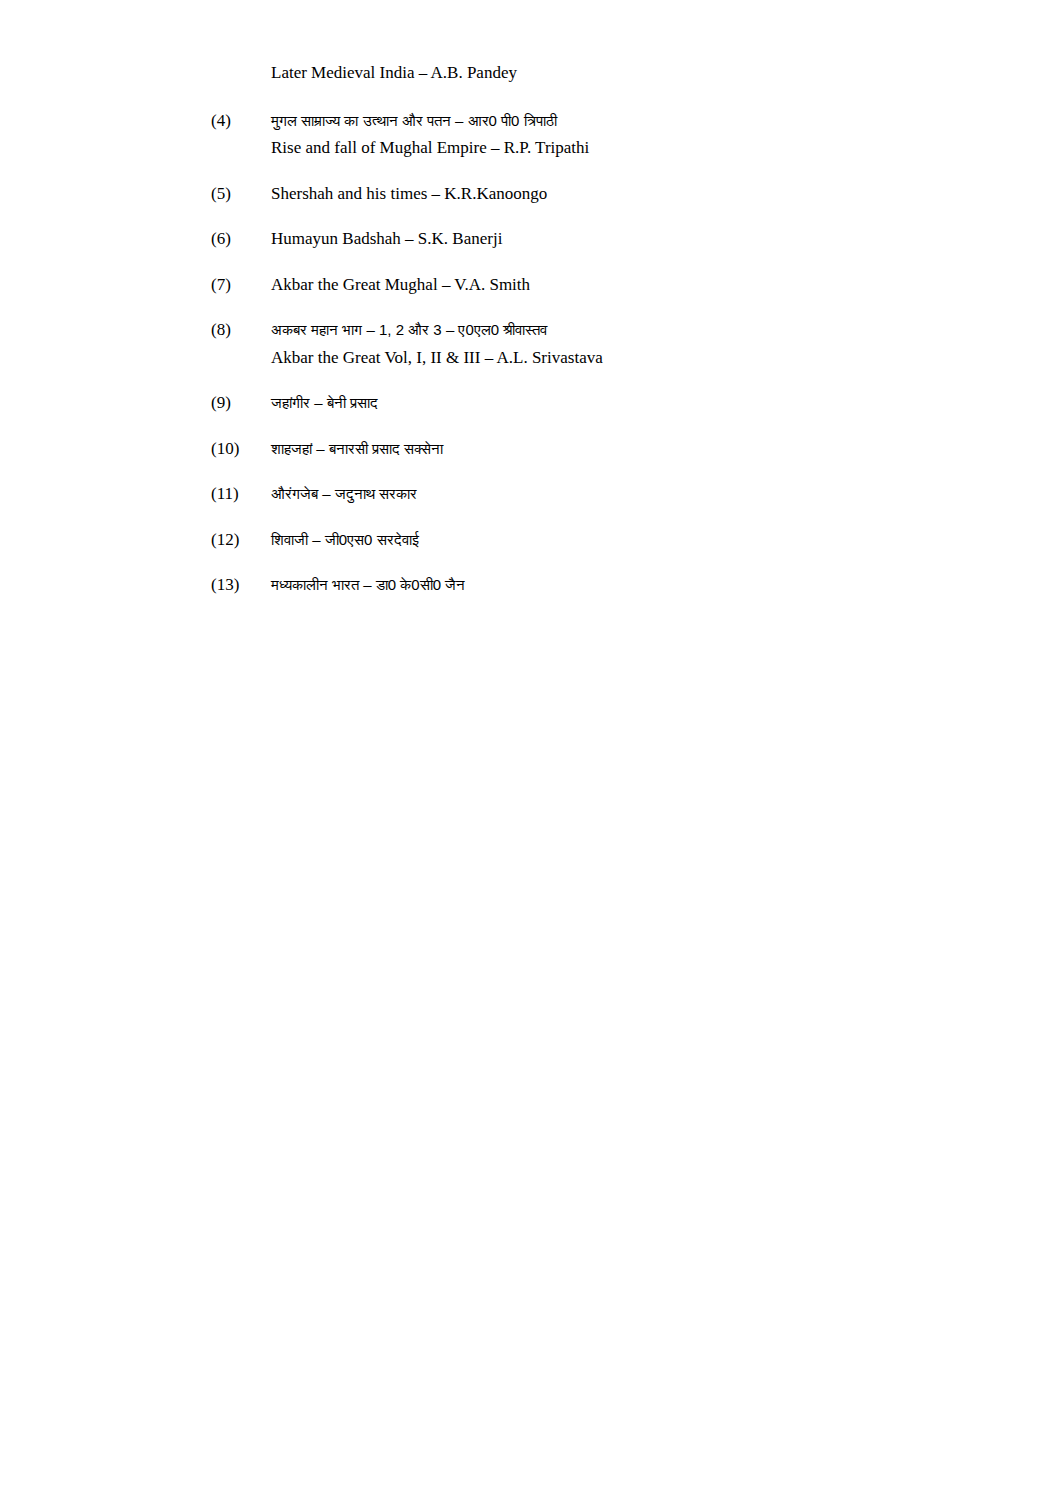Later Medieval India – A.B. Pandey
(4) मुगल साम्राज्य का उत्थान और पतन – आर0 पी0 त्रिपाठी Rise and fall of Mughal Empire – R.P. Tripathi
(5) Shershah and his times – K.R.Kanoongo
(6) Humayun Badshah – S.K. Banerji
(7) Akbar the Great Mughal – V.A. Smith
(8) अकबर महान भाग – 1, 2 और 3 – ए0एल0 श्रीवास्तव Akbar the Great Vol, I, II & III – A.L. Srivastava
(9) जहांगीर – बेनी प्रसाद
(10) शाहजहां – बनारसी प्रसाद सक्सेना
(11) औरंगजेब – जदुनाथ सरकार
(12) शिवाजी – जी0एस0 सरदेवाई
(13) मध्यकालीन भारत – डा0 के0सी0 जैन